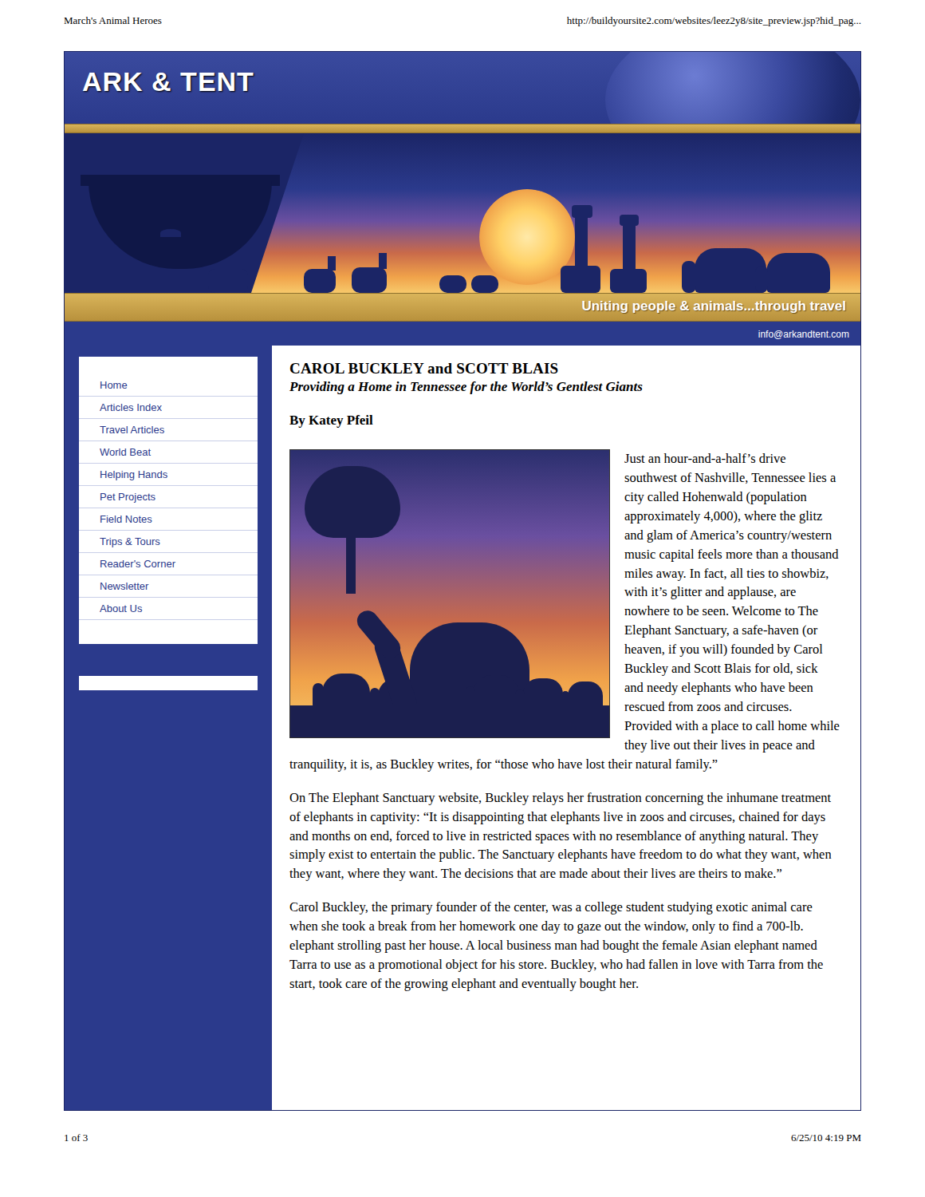March's Animal Heroes
http://buildyoursite2.com/websites/leez2y8/site_preview.jsp?hid_pag...
ARK & TENT
Uniting people & animals...through travel
info@arkandtent.com
Home
Articles Index
Travel Articles
World Beat
Helping Hands
Pet Projects
Field Notes
Trips & Tours
Reader's Corner
Newsletter
About Us
CAROL BUCKLEY and SCOTT BLAIS
Providing a Home in Tennessee for the World’s Gentlest Giants
By Katey Pfeil
Just an hour-and-a-half’s drive southwest of Nashville, Tennessee lies a city called Hohenwald (population approximately 4,000), where the glitz and glam of America’s country/western music capital feels more than a thousand miles away. In fact, all ties to showbiz, with it’s glitter and applause, are nowhere to be seen. Welcome to The Elephant Sanctuary, a safe-haven (or heaven, if you will) founded by Carol Buckley and Scott Blais for old, sick and needy elephants who have been rescued from zoos and circuses. Provided with a place to call home while they live out their lives in peace and tranquility, it is, as Buckley writes, for “those who have lost their natural family.”
On The Elephant Sanctuary website, Buckley relays her frustration concerning the inhumane treatment of elephants in captivity: “It is disappointing that elephants live in zoos and circuses, chained for days and months on end, forced to live in restricted spaces with no resemblance of anything natural. They simply exist to entertain the public. The Sanctuary elephants have freedom to do what they want, when they want, where they want. The decisions that are made about their lives are theirs to make.”
Carol Buckley, the primary founder of the center, was a college student studying exotic animal care when she took a break from her homework one day to gaze out the window, only to find a 700-lb. elephant strolling past her house. A local business man had bought the female Asian elephant named Tarra to use as a promotional object for his store. Buckley, who had fallen in love with Tarra from the start, took care of the growing elephant and eventually bought her.
1 of 3
6/25/10 4:19 PM